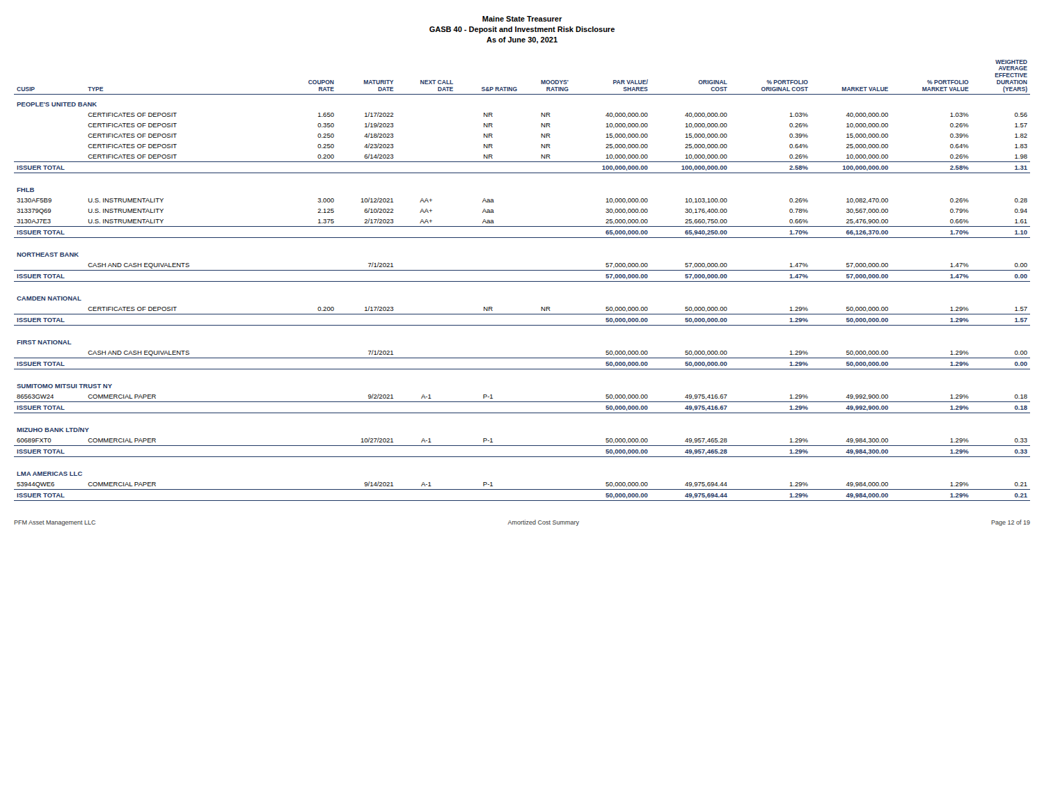Maine State Treasurer
GASB 40 - Deposit and Investment Risk Disclosure
As of June 30, 2021
| CUSIP | TYPE | COUPON RATE | MATURITY DATE | NEXT CALL DATE | S&P RATING | MOODYS' RATING | PAR VALUE/ SHARES | ORIGINAL COST | % PORTFOLIO ORIGINAL COST | MARKET VALUE | % PORTFOLIO MARKET VALUE | WEIGHTED AVERAGE EFFECTIVE DURATION (YEARS) |
| --- | --- | --- | --- | --- | --- | --- | --- | --- | --- | --- | --- | --- |
| PEOPLE'S UNITED BANK |
| | CERTIFICATES OF DEPOSIT | 1.650 | 1/17/2022 | | NR | NR | 40,000,000.00 | 40,000,000.00 | 1.03% | 40,000,000.00 | 1.03% | 0.56 |
| | CERTIFICATES OF DEPOSIT | 0.350 | 1/19/2023 | | NR | NR | 10,000,000.00 | 10,000,000.00 | 0.26% | 10,000,000.00 | 0.26% | 1.57 |
| | CERTIFICATES OF DEPOSIT | 0.250 | 4/18/2023 | | NR | NR | 15,000,000.00 | 15,000,000.00 | 0.39% | 15,000,000.00 | 0.39% | 1.82 |
| | CERTIFICATES OF DEPOSIT | 0.250 | 4/23/2023 | | NR | NR | 25,000,000.00 | 25,000,000.00 | 0.64% | 25,000,000.00 | 0.64% | 1.83 |
| | CERTIFICATES OF DEPOSIT | 0.200 | 6/14/2023 | | NR | NR | 10,000,000.00 | 10,000,000.00 | 0.26% | 10,000,000.00 | 0.26% | 1.98 |
| ISSUER TOTAL | | | | | | | 100,000,000.00 | 100,000,000.00 | 2.58% | 100,000,000.00 | 2.58% | 1.31 |
| FHLB |
| 3130AF5B9 | U.S. INSTRUMENTALITY | 3.000 | 10/12/2021 | AA+ | Aaa | | 10,000,000.00 | 10,103,100.00 | 0.26% | 10,082,470.00 | 0.26% | 0.28 |
| 313379Q69 | U.S. INSTRUMENTALITY | 2.125 | 6/10/2022 | AA+ | Aaa | | 30,000,000.00 | 30,176,400.00 | 0.78% | 30,567,000.00 | 0.79% | 0.94 |
| 3130AJ7E3 | U.S. INSTRUMENTALITY | 1.375 | 2/17/2023 | AA+ | Aaa | | 25,000,000.00 | 25,660,750.00 | 0.66% | 25,476,900.00 | 0.66% | 1.61 |
| ISSUER TOTAL | | | | | | | 65,000,000.00 | 65,940,250.00 | 1.70% | 66,126,370.00 | 1.70% | 1.10 |
| NORTHEAST BANK |
| | CASH AND CASH EQUIVALENTS | | 7/1/2021 | | | | 57,000,000.00 | 57,000,000.00 | 1.47% | 57,000,000.00 | 1.47% | 0.00 |
| ISSUER TOTAL | | | | | | | 57,000,000.00 | 57,000,000.00 | 1.47% | 57,000,000.00 | 1.47% | 0.00 |
| CAMDEN NATIONAL |
| | CERTIFICATES OF DEPOSIT | 0.200 | 1/17/2023 | | NR | NR | 50,000,000.00 | 50,000,000.00 | 1.29% | 50,000,000.00 | 1.29% | 1.57 |
| ISSUER TOTAL | | | | | | | 50,000,000.00 | 50,000,000.00 | 1.29% | 50,000,000.00 | 1.29% | 1.57 |
| FIRST NATIONAL |
| | CASH AND CASH EQUIVALENTS | | 7/1/2021 | | | | 50,000,000.00 | 50,000,000.00 | 1.29% | 50,000,000.00 | 1.29% | 0.00 |
| ISSUER TOTAL | | | | | | | 50,000,000.00 | 50,000,000.00 | 1.29% | 50,000,000.00 | 1.29% | 0.00 |
| SUMITOMO MITSUI TRUST NY |
| 86563GW24 | COMMERCIAL PAPER | | 9/2/2021 | A-1 | P-1 | | 50,000,000.00 | 49,975,416.67 | 1.29% | 49,992,900.00 | 1.29% | 0.18 |
| ISSUER TOTAL | | | | | | | 50,000,000.00 | 49,975,416.67 | 1.29% | 49,992,900.00 | 1.29% | 0.18 |
| MIZUHO BANK LTD/NY |
| 60689FXT0 | COMMERCIAL PAPER | | 10/27/2021 | A-1 | P-1 | | 50,000,000.00 | 49,957,465.28 | 1.29% | 49,984,300.00 | 1.29% | 0.33 |
| ISSUER TOTAL | | | | | | | 50,000,000.00 | 49,957,465.28 | 1.29% | 49,984,300.00 | 1.29% | 0.33 |
| LMA AMERICAS LLC |
| 53944QWE6 | COMMERCIAL PAPER | | 9/14/2021 | A-1 | P-1 | | 50,000,000.00 | 49,975,694.44 | 1.29% | 49,984,000.00 | 1.29% | 0.21 |
| ISSUER TOTAL | | | | | | | 50,000,000.00 | 49,975,694.44 | 1.29% | 49,984,000.00 | 1.29% | 0.21 |
PFM Asset Management LLC
Amortized Cost Summary
Page 12 of 19